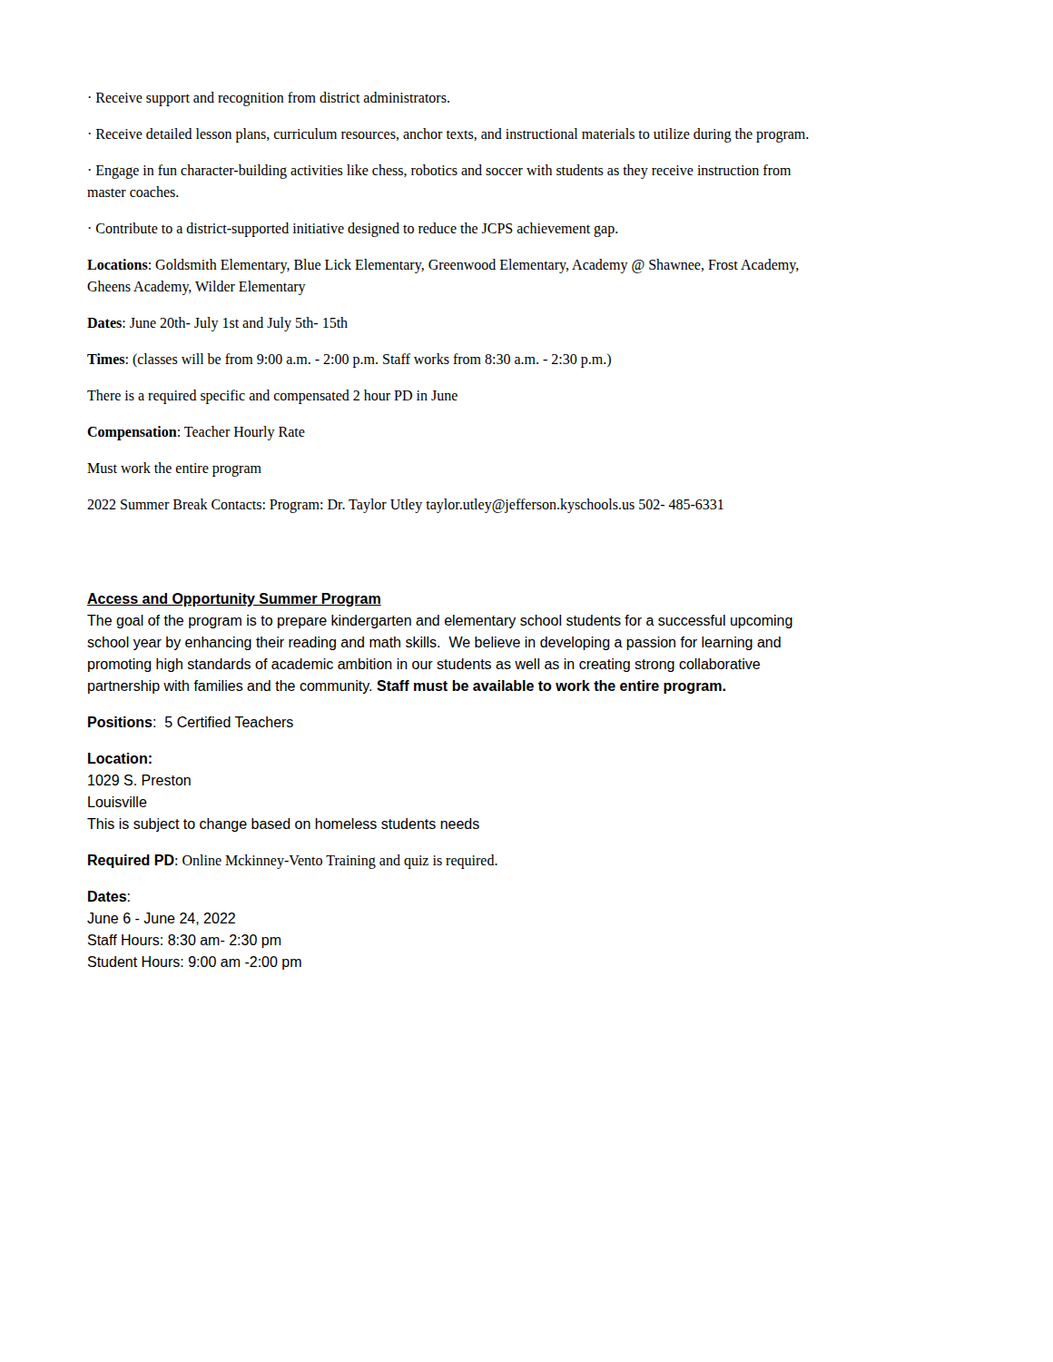· Receive support and recognition from district administrators.
· Receive detailed lesson plans, curriculum resources, anchor texts, and instructional materials to utilize during the program.
· Engage in fun character-building activities like chess, robotics and soccer with students as they receive instruction from master coaches.
· Contribute to a district-supported initiative designed to reduce the JCPS achievement gap.
Locations: Goldsmith Elementary, Blue Lick Elementary, Greenwood Elementary, Academy @ Shawnee, Frost Academy, Gheens Academy, Wilder Elementary
Dates: June 20th- July 1st and July 5th- 15th
Times: (classes will be from 9:00 a.m. - 2:00 p.m. Staff works from 8:30 a.m. - 2:30 p.m.)
There is a required specific and compensated 2 hour PD in June
Compensation: Teacher Hourly Rate
Must work the entire program
2022 Summer Break Contacts: Program: Dr. Taylor Utley taylor.utley@jefferson.kyschools.us 502- 485-6331
Access and Opportunity Summer Program
The goal of the program is to prepare kindergarten and elementary school students for a successful upcoming school year by enhancing their reading and math skills. We believe in developing a passion for learning and promoting high standards of academic ambition in our students as well as in creating strong collaborative partnership with families and the community. Staff must be available to work the entire program.
Positions: 5 Certified Teachers
Location:
1029 S. Preston
Louisville
This is subject to change based on homeless students needs
Required PD: Online Mckinney-Vento Training and quiz is required.
Dates:
June 6 - June 24, 2022
Staff Hours: 8:30 am- 2:30 pm
Student Hours: 9:00 am -2:00 pm